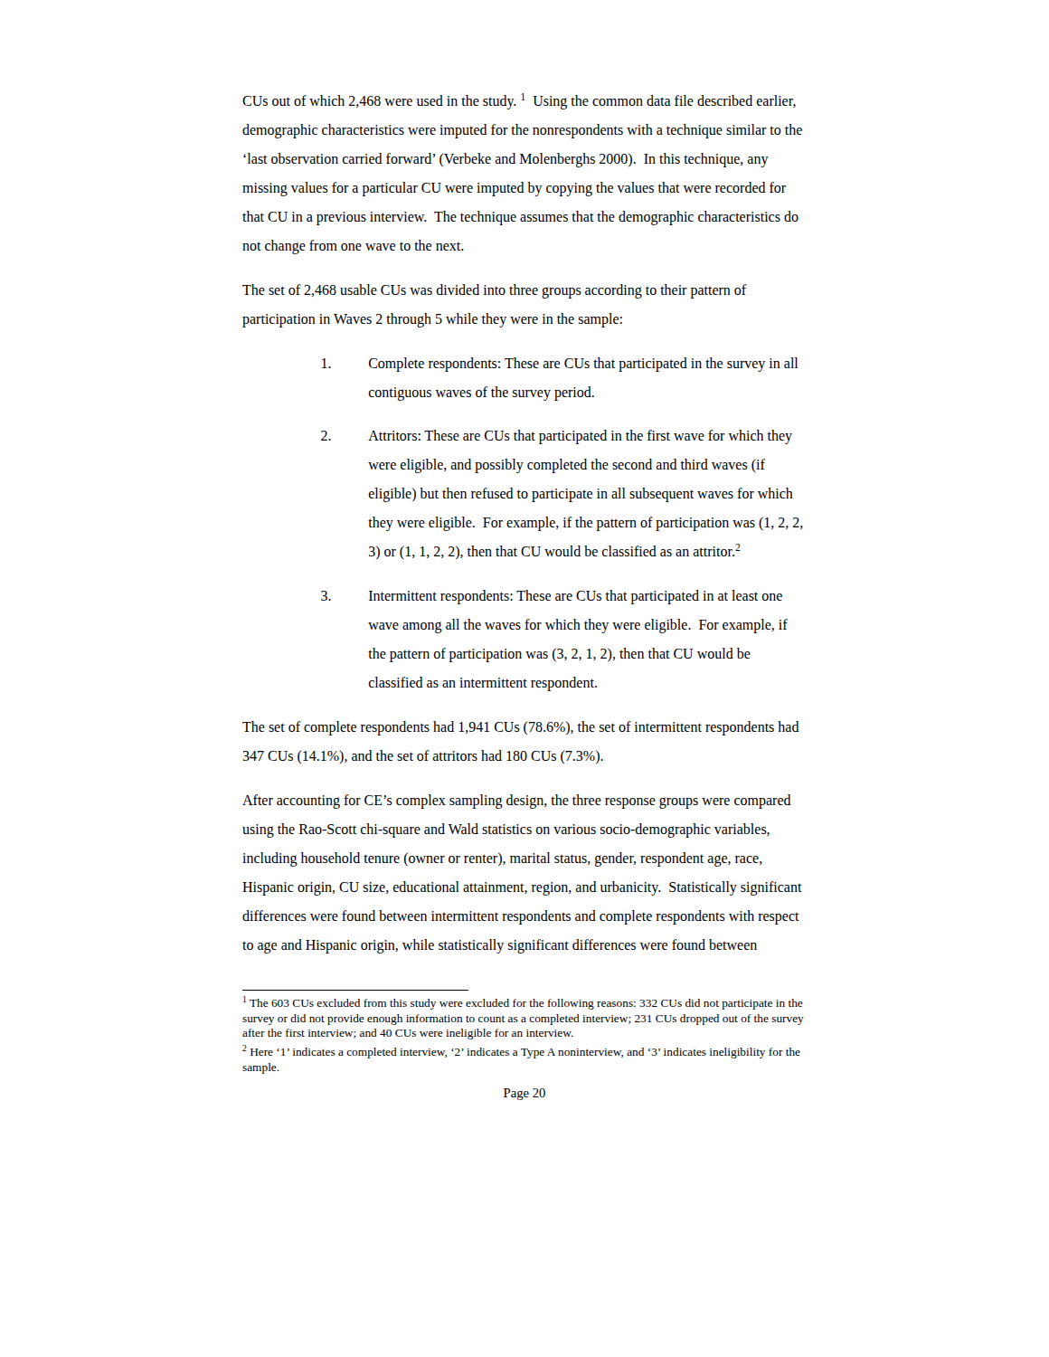CUs out of which 2,468 were used in the study. 1 Using the common data file described earlier, demographic characteristics were imputed for the nonrespondents with a technique similar to the ‘last observation carried forward’ (Verbeke and Molenberghs 2000). In this technique, any missing values for a particular CU were imputed by copying the values that were recorded for that CU in a previous interview. The technique assumes that the demographic characteristics do not change from one wave to the next.
The set of 2,468 usable CUs was divided into three groups according to their pattern of participation in Waves 2 through 5 while they were in the sample:
1. Complete respondents: These are CUs that participated in the survey in all contiguous waves of the survey period.
2. Attritors: These are CUs that participated in the first wave for which they were eligible, and possibly completed the second and third waves (if eligible) but then refused to participate in all subsequent waves for which they were eligible. For example, if the pattern of participation was (1, 2, 2, 3) or (1, 1, 2, 2), then that CU would be classified as an attritor.2
3. Intermittent respondents: These are CUs that participated in at least one wave among all the waves for which they were eligible. For example, if the pattern of participation was (3, 2, 1, 2), then that CU would be classified as an intermittent respondent.
The set of complete respondents had 1,941 CUs (78.6%), the set of intermittent respondents had 347 CUs (14.1%), and the set of attritors had 180 CUs (7.3%).
After accounting for CE’s complex sampling design, the three response groups were compared using the Rao-Scott chi-square and Wald statistics on various socio-demographic variables, including household tenure (owner or renter), marital status, gender, respondent age, race, Hispanic origin, CU size, educational attainment, region, and urbanicity. Statistically significant differences were found between intermittent respondents and complete respondents with respect to age and Hispanic origin, while statistically significant differences were found between
1 The 603 CUs excluded from this study were excluded for the following reasons: 332 CUs did not participate in the survey or did not provide enough information to count as a completed interview; 231 CUs dropped out of the survey after the first interview; and 40 CUs were ineligible for an interview.
2 Here ‘1’ indicates a completed interview, ‘2’ indicates a Type A noninterview, and ‘3’ indicates ineligibility for the sample.
Page 20